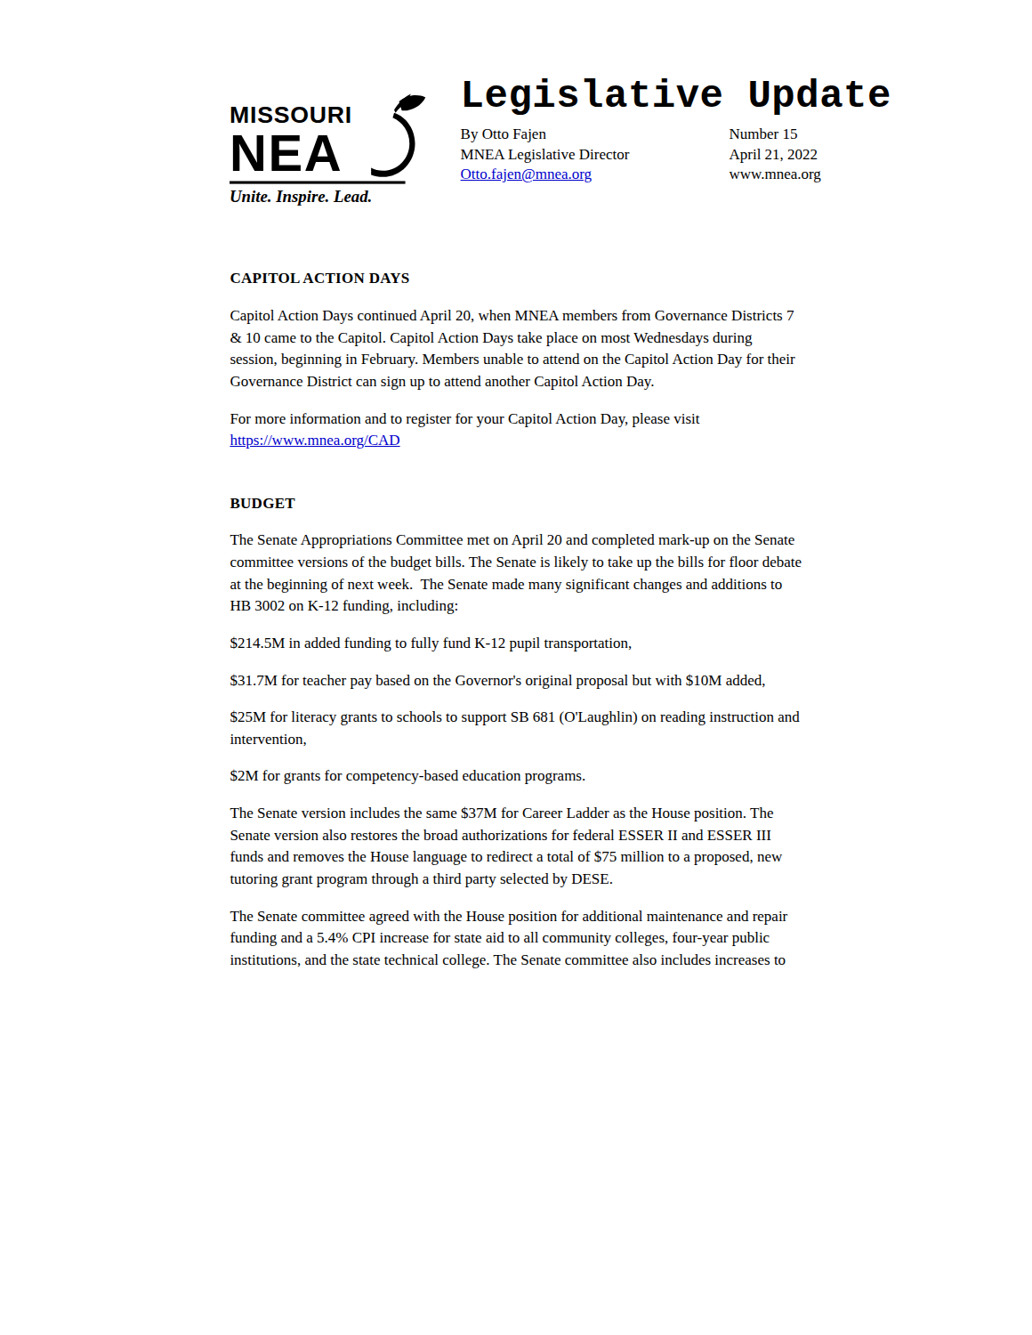MISSOURI NEA Unite. Inspire. Lead.
Legislative Update
| By Otto Fajen | Number 15 |
| MNEA Legislative Director | April 21, 2022 |
| Otto.fajen@mnea.org | www.mnea.org |
CAPITOL ACTION DAYS
Capitol Action Days continued April 20, when MNEA members from Governance Districts 7 & 10 came to the Capitol. Capitol Action Days take place on most Wednesdays during session, beginning in February. Members unable to attend on the Capitol Action Day for their Governance District can sign up to attend another Capitol Action Day.
For more information and to register for your Capitol Action Day, please visit
https://www.mnea.org/CAD
BUDGET
The Senate Appropriations Committee met on April 20 and completed mark-up on the Senate committee versions of the budget bills. The Senate is likely to take up the bills for floor debate at the beginning of next week. The Senate made many significant changes and additions to HB 3002 on K-12 funding, including:
$214.5M in added funding to fully fund K-12 pupil transportation,
$31.7M for teacher pay based on the Governor's original proposal but with $10M added,
$25M for literacy grants to schools to support SB 681 (O'Laughlin) on reading instruction and intervention,
$2M for grants for competency-based education programs.
The Senate version includes the same $37M for Career Ladder as the House position. The Senate version also restores the broad authorizations for federal ESSER II and ESSER III funds and removes the House language to redirect a total of $75 million to a proposed, new tutoring grant program through a third party selected by DESE.
The Senate committee agreed with the House position for additional maintenance and repair funding and a 5.4% CPI increase for state aid to all community colleges, four-year public institutions, and the state technical college. The Senate committee also includes increases to